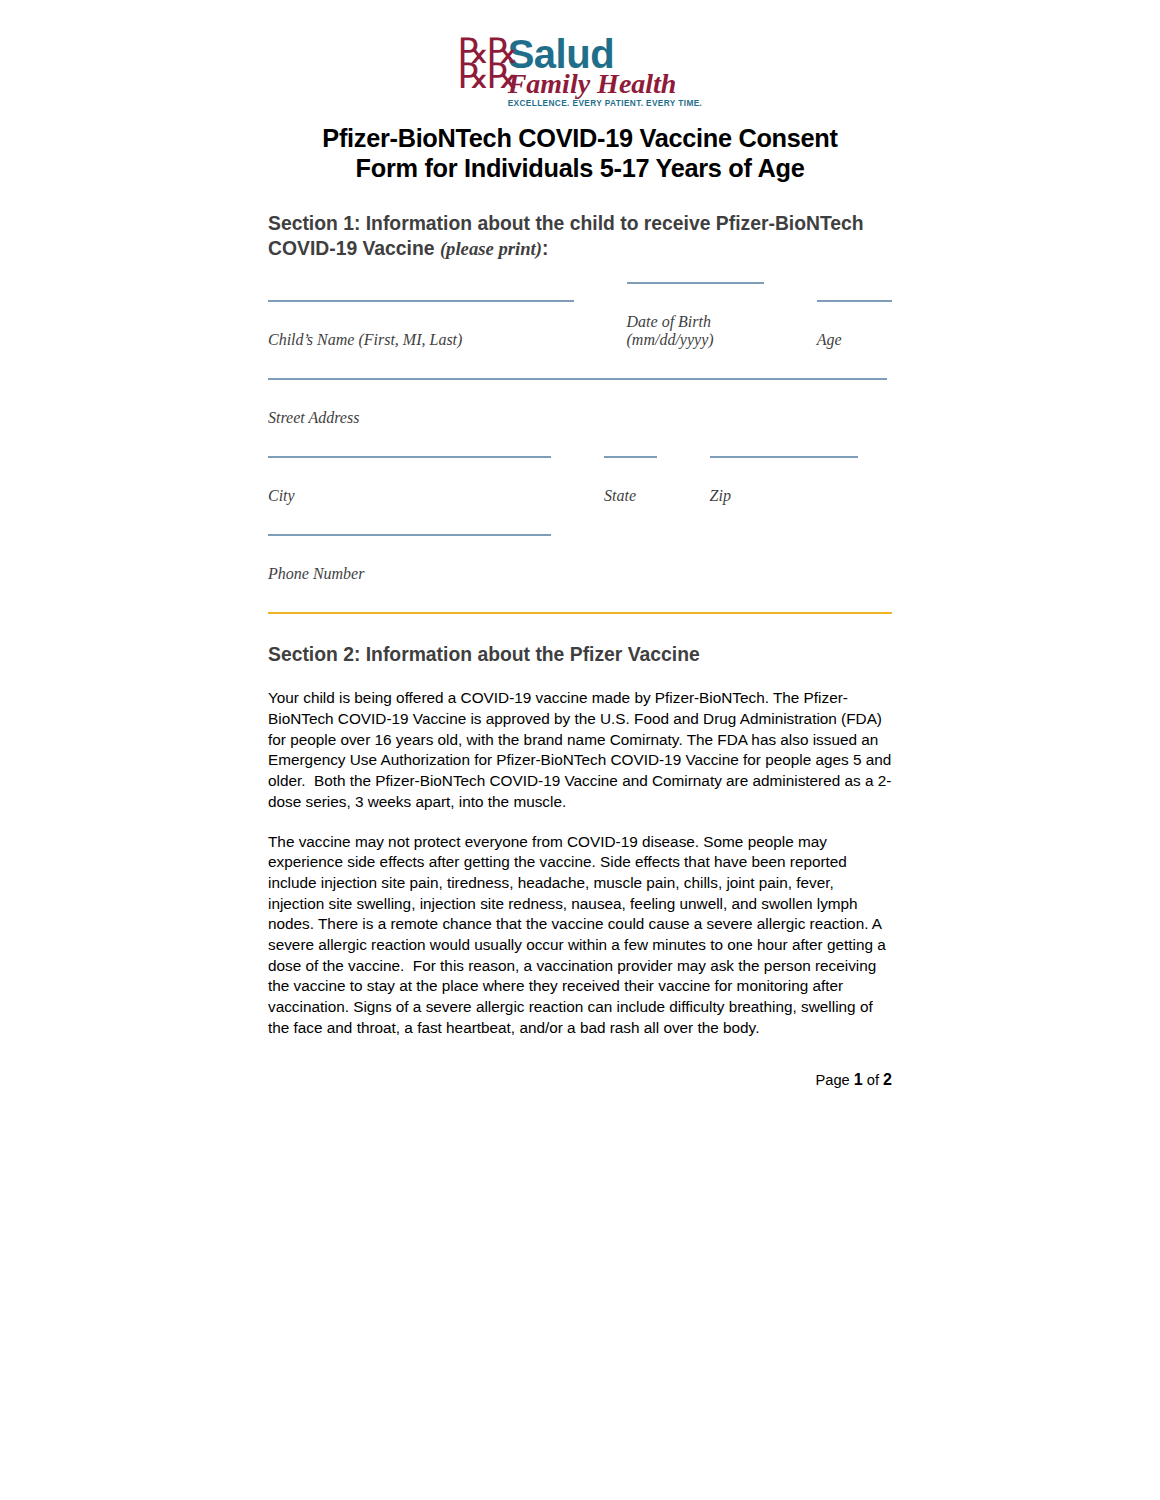℞℞℞℞ Salud Family Health EXCELLENCE. EVERY PATIENT. EVERY TIME.
Pfizer-BioNTech COVID-19 Vaccine Consent
Form for Individuals 5-17 Years of Age
Section 1: Information about the child to receive Pfizer-BioNTech COVID-19 Vaccine (please print):
Child’s Name (First, MI, Last)
Date of Birth
(mm/dd/yyyy)
Age
Street Address
City
State
Zip
Phone Number
Section 2: Information about the Pfizer Vaccine
Your child is being offered a COVID-19 vaccine made by Pfizer-BioNTech. The Pfizer-BioNTech COVID-19 Vaccine is approved by the U.S. Food and Drug Administration (FDA) for people over 16 years old, with the brand name Comirnaty. The FDA has also issued an Emergency Use Authorization for Pfizer-BioNTech COVID-19 Vaccine for people ages 5 and older. Both the Pfizer-BioNTech COVID-19 Vaccine and Comirnaty are administered as a 2-dose series, 3 weeks apart, into the muscle.
The vaccine may not protect everyone from COVID-19 disease. Some people may experience side effects after getting the vaccine. Side effects that have been reported include injection site pain, tiredness, headache, muscle pain, chills, joint pain, fever, injection site swelling, injection site redness, nausea, feeling unwell, and swollen lymph nodes. There is a remote chance that the vaccine could cause a severe allergic reaction. A severe allergic reaction would usually occur within a few minutes to one hour after getting a dose of the vaccine. For this reason, a vaccination provider may ask the person receiving the vaccine to stay at the place where they received their vaccine for monitoring after vaccination. Signs of a severe allergic reaction can include difficulty breathing, swelling of the face and throat, a fast heartbeat, and/or a bad rash all over the body.
Page 1 of 2